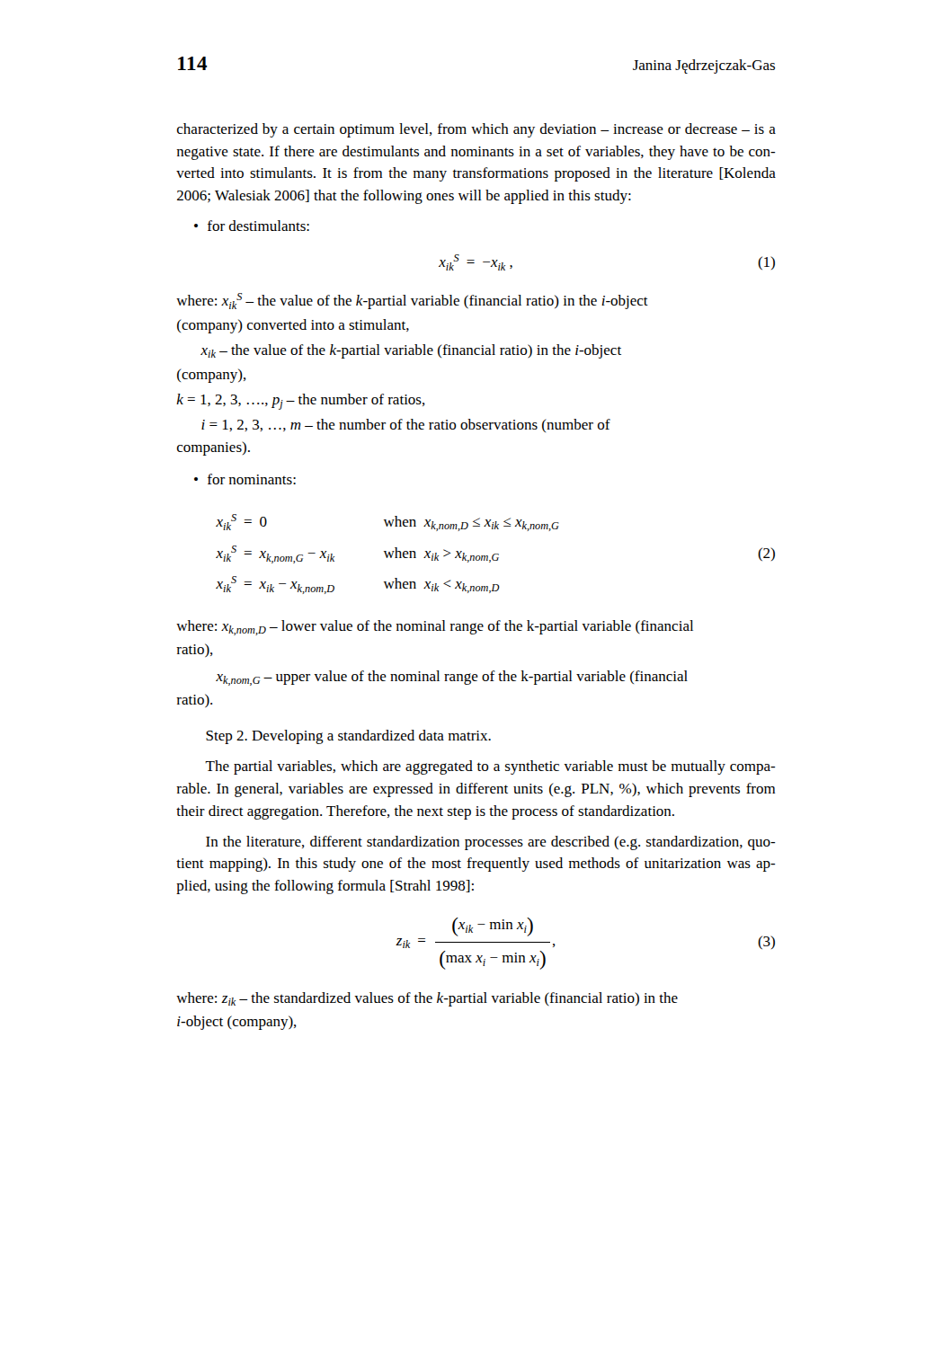114
Janina Jędrzejczak-Gas
characterized by a certain optimum level, from which any deviation – increase or decrease – is a negative state. If there are destimulants and nominants in a set of variables, they have to be converted into stimulants. It is from the many transformations proposed in the literature [Kolenda 2006; Walesiak 2006] that the following ones will be applied in this study:
•
for destimulants:
xikS = −xik ,
(1)
where: xikS –
the value of the k-partial variable (financial ratio) in the i-object
(company) converted into a stimulant,
xik –
the value of the k-partial variable (financial ratio) in the i-object
(company),
k = 1, 2, 3, …., pj – the number of ratios,
i = 1, 2, 3, …, m –
the number of the ratio observations (number of
companies).
•
for nominants:
| x ik S = 0 | when x k , nom , D ≤ x ik ≤ x k , nom , G |
| x ik S = x k , nom , G − x ik | when x ik > x k , nom , G |
| x ik S = x ik − x k , nom , D | when x ik < x k , nom , D |
(2)
where: xk,nom,D –
lower value of the nominal range of the k-partial variable (financial
ratio),
xk,nom,G –
upper value of the nominal range of the k-partial variable (financial
ratio).
Step 2. Developing a standardized data matrix.
The partial variables, which are aggregated to a synthetic variable must be mutually comparable. In general, variables are expressed in different units (e.g. PLN, %), which prevents from their direct aggregation. Therefore, the next step is the process of standardization.
In the literature, different standardization processes are described (e.g. standardization, quotient mapping). In this study one of the most frequently used methods of unitarization was applied, using the following formula [Strahl 1998]:
zik = (xik − min xi) (max xi − min xi) ,
(3)
where: zik –
the standardized values of the k-partial variable (financial ratio) in the
i-object (company),